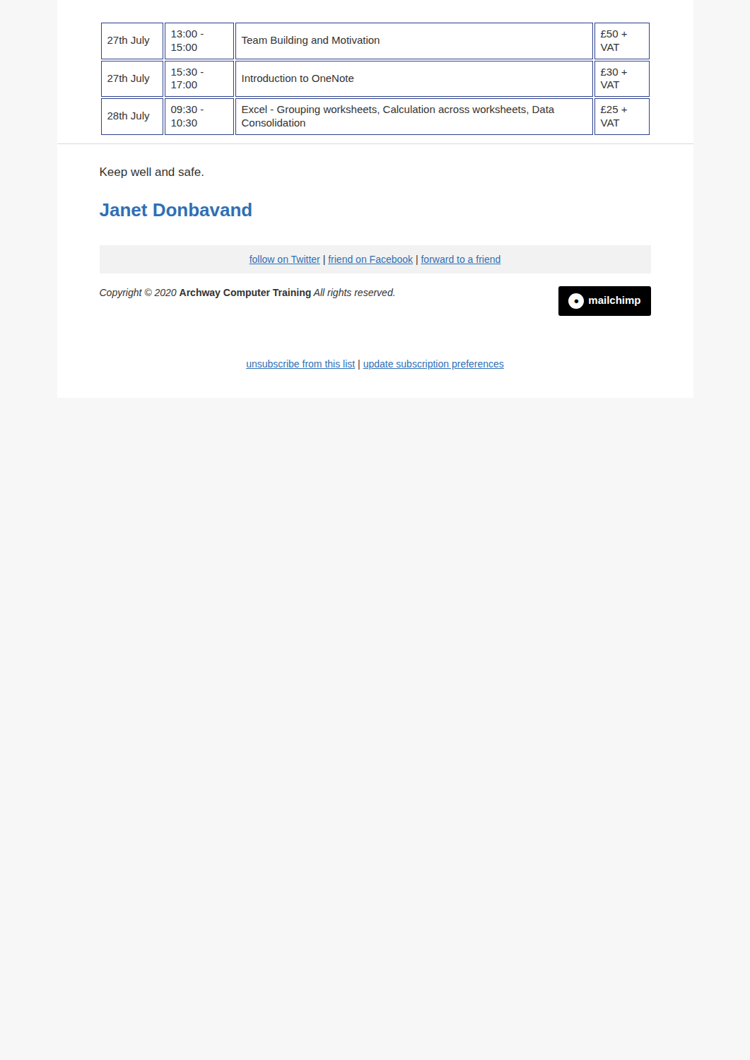| 27th July | 13:00 - 15:00 | Team Building and Motivation | £50 + VAT |
| 27th July | 15:30 - 17:00 | Introduction to OneNote | £30 + VAT |
| 28th July | 09:30 - 10:30 | Excel - Grouping worksheets, Calculation across worksheets, Data Consolidation | £25 + VAT |
Keep well and safe.
Janet Donbavand
follow on Twitter | friend on Facebook | forward to a friend
Copyright © 2020 Archway Computer Training All rights reserved. ●mailchimp
unsubscribe from this list | update subscription preferences